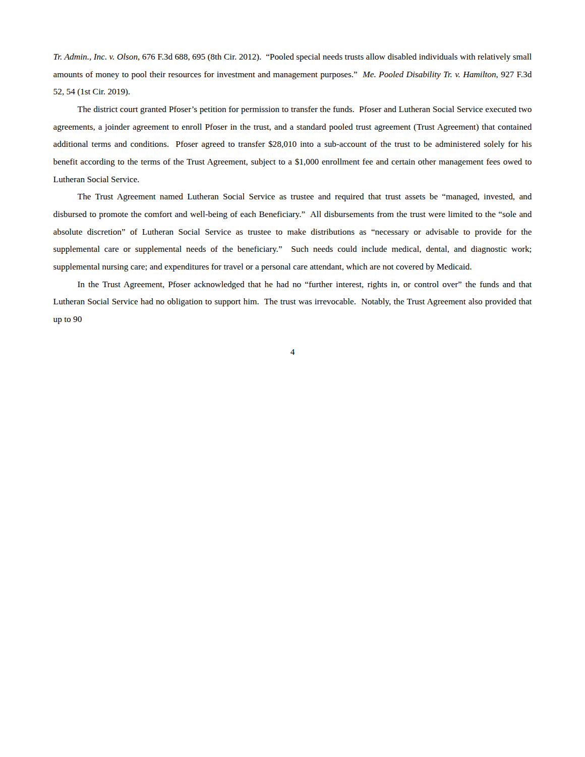Tr. Admin., Inc. v. Olson, 676 F.3d 688, 695 (8th Cir. 2012). “Pooled special needs trusts allow disabled individuals with relatively small amounts of money to pool their resources for investment and management purposes.” Me. Pooled Disability Tr. v. Hamilton, 927 F.3d 52, 54 (1st Cir. 2019).
The district court granted Pfoser’s petition for permission to transfer the funds. Pfoser and Lutheran Social Service executed two agreements, a joinder agreement to enroll Pfoser in the trust, and a standard pooled trust agreement (Trust Agreement) that contained additional terms and conditions. Pfoser agreed to transfer $28,010 into a sub-account of the trust to be administered solely for his benefit according to the terms of the Trust Agreement, subject to a $1,000 enrollment fee and certain other management fees owed to Lutheran Social Service.
The Trust Agreement named Lutheran Social Service as trustee and required that trust assets be “managed, invested, and disbursed to promote the comfort and well-being of each Beneficiary.” All disbursements from the trust were limited to the “sole and absolute discretion” of Lutheran Social Service as trustee to make distributions as “necessary or advisable to provide for the supplemental care or supplemental needs of the beneficiary.” Such needs could include medical, dental, and diagnostic work; supplemental nursing care; and expenditures for travel or a personal care attendant, which are not covered by Medicaid.
In the Trust Agreement, Pfoser acknowledged that he had no “further interest, rights in, or control over” the funds and that Lutheran Social Service had no obligation to support him. The trust was irrevocable. Notably, the Trust Agreement also provided that up to 90
4